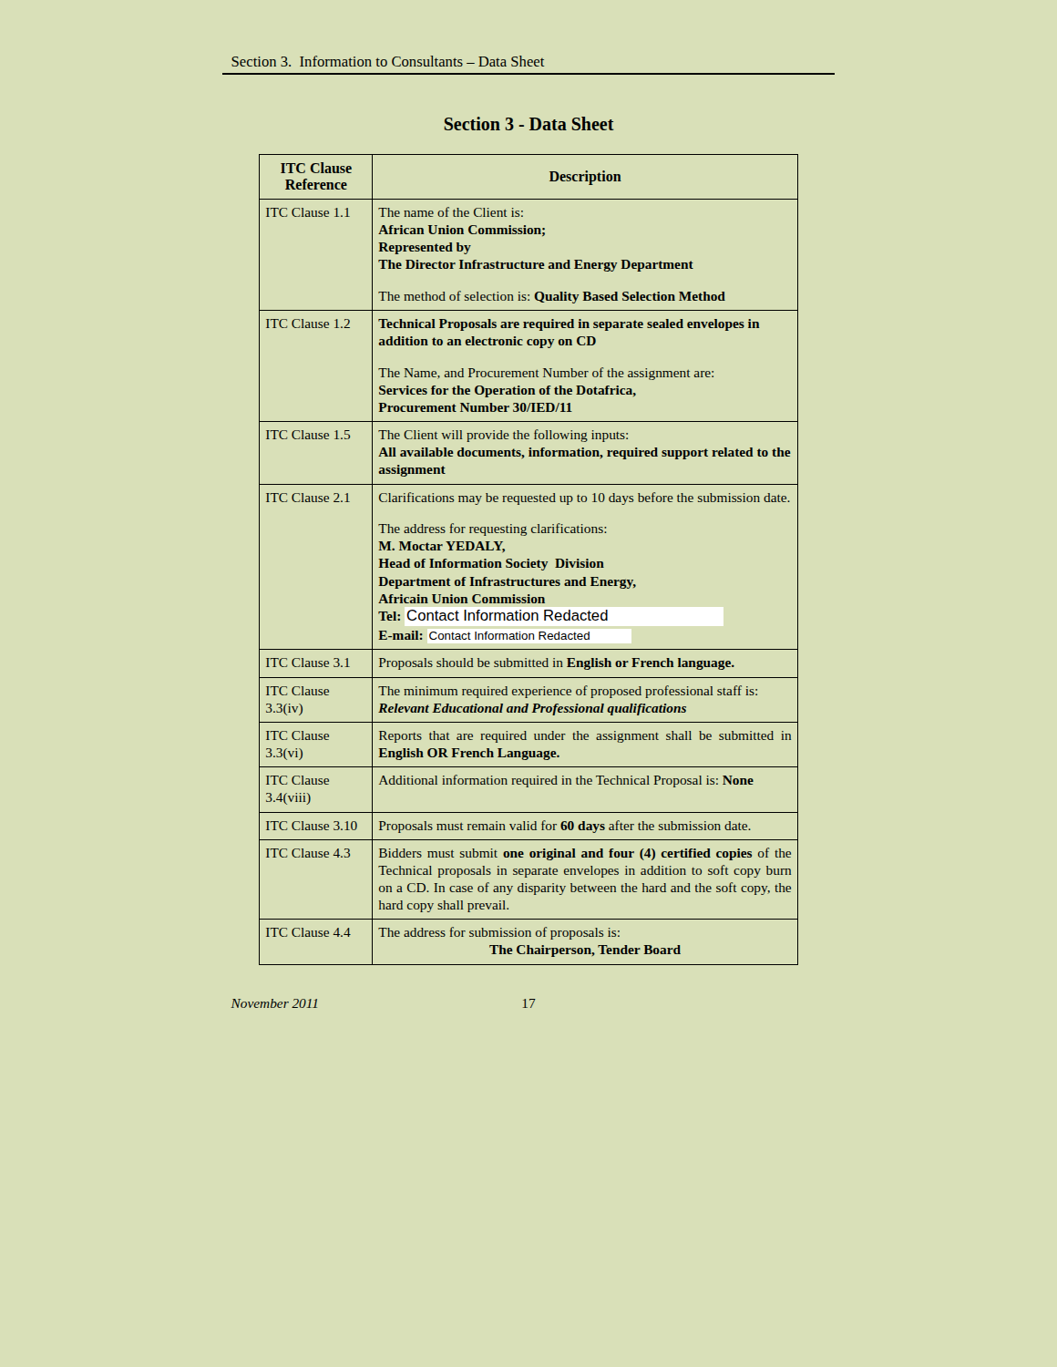Section 3. Information to Consultants – Data Sheet
Section 3 - Data Sheet
| ITC Clause Reference | Description |
| --- | --- |
| ITC Clause 1.1 | The name of the Client is: African Union Commission; Represented by The Director Infrastructure and Energy Department The method of selection is: Quality Based Selection Method |
| ITC Clause 1.2 | Technical Proposals are required in separate sealed envelopes in addition to an electronic copy on CD The Name, and Procurement Number of the assignment are: Services for the Operation of the Dotafrica, Procurement Number 30/IED/11 |
| ITC Clause 1.5 | The Client will provide the following inputs: All available documents, information, required support related to the assignment |
| ITC Clause 2.1 | Clarifications may be requested up to 10 days before the submission date. The address for requesting clarifications: M. Moctar YEDALY, Head of Information Society Division Department of Infrastructures and Energy, Africain Union Commission Tel: Contact Information Redacted E-mail: Contact Information Redacted |
| ITC Clause 3.1 | Proposals should be submitted in English or French language. |
| ITC Clause 3.3(iv) | The minimum required experience of proposed professional staff is: Relevant Educational and Professional qualifications |
| ITC Clause 3.3(vi) | Reports that are required under the assignment shall be submitted in English OR French Language. |
| ITC Clause 3.4(viii) | Additional information required in the Technical Proposal is: None |
| ITC Clause 3.10 | Proposals must remain valid for 60 days after the submission date. |
| ITC Clause 4.3 | Bidders must submit one original and four (4) certified copies of the Technical proposals in separate envelopes in addition to soft copy burn on a CD. In case of any disparity between the hard and the soft copy, the hard copy shall prevail. |
| ITC Clause 4.4 | The address for submission of proposals is: The Chairperson, Tender Board |
November 2011
17